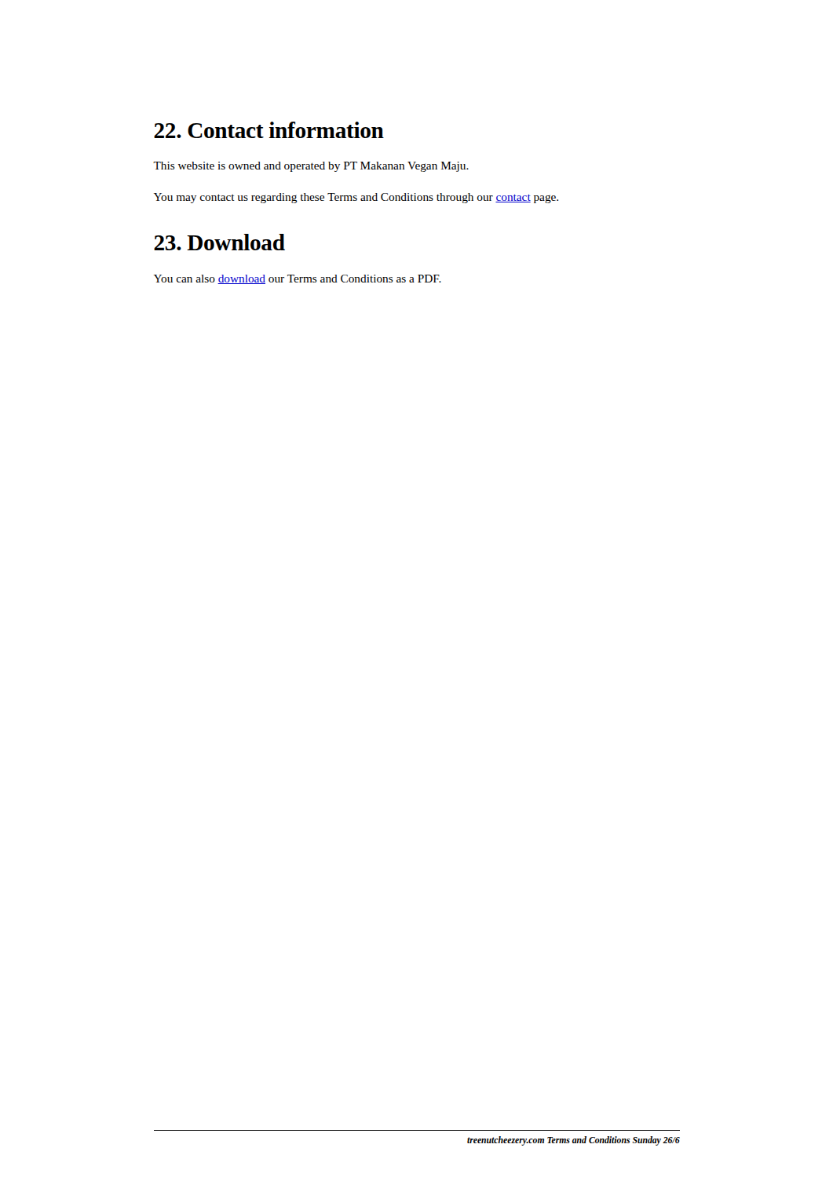22. Contact information
This website is owned and operated by PT Makanan Vegan Maju.
You may contact us regarding these Terms and Conditions through our contact page.
23. Download
You can also download our Terms and Conditions as a PDF.
treenutcheezery.com Terms and Conditions Sunday 26/6